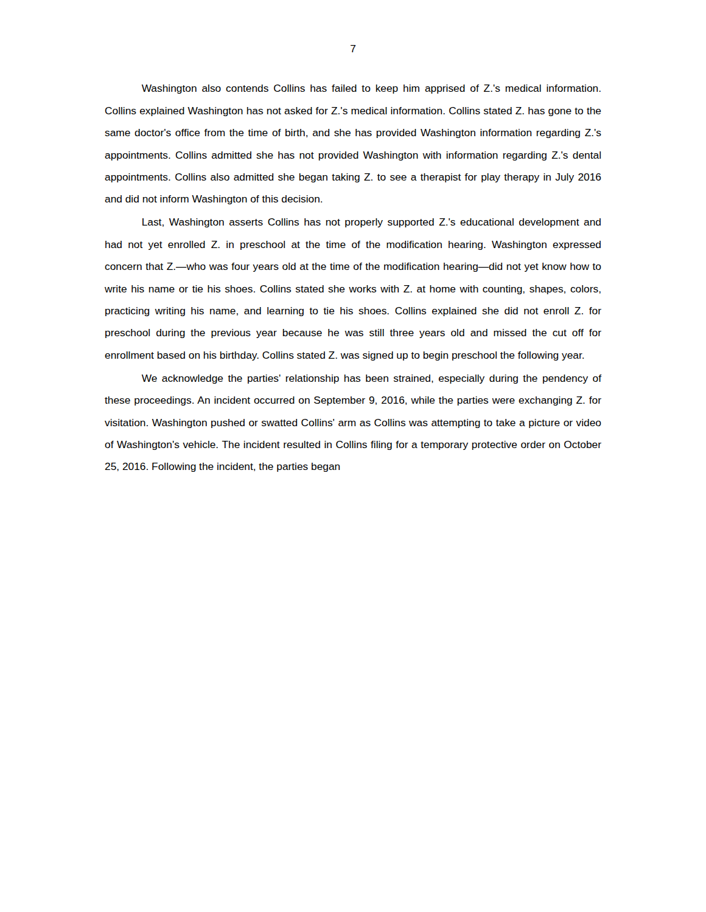7
Washington also contends Collins has failed to keep him apprised of Z.'s medical information. Collins explained Washington has not asked for Z.'s medical information. Collins stated Z. has gone to the same doctor's office from the time of birth, and she has provided Washington information regarding Z.'s appointments. Collins admitted she has not provided Washington with information regarding Z.'s dental appointments. Collins also admitted she began taking Z. to see a therapist for play therapy in July 2016 and did not inform Washington of this decision.
Last, Washington asserts Collins has not properly supported Z.'s educational development and had not yet enrolled Z. in preschool at the time of the modification hearing. Washington expressed concern that Z.—who was four years old at the time of the modification hearing—did not yet know how to write his name or tie his shoes. Collins stated she works with Z. at home with counting, shapes, colors, practicing writing his name, and learning to tie his shoes. Collins explained she did not enroll Z. for preschool during the previous year because he was still three years old and missed the cut off for enrollment based on his birthday. Collins stated Z. was signed up to begin preschool the following year.
We acknowledge the parties' relationship has been strained, especially during the pendency of these proceedings. An incident occurred on September 9, 2016, while the parties were exchanging Z. for visitation. Washington pushed or swatted Collins' arm as Collins was attempting to take a picture or video of Washington's vehicle. The incident resulted in Collins filing for a temporary protective order on October 25, 2016. Following the incident, the parties began